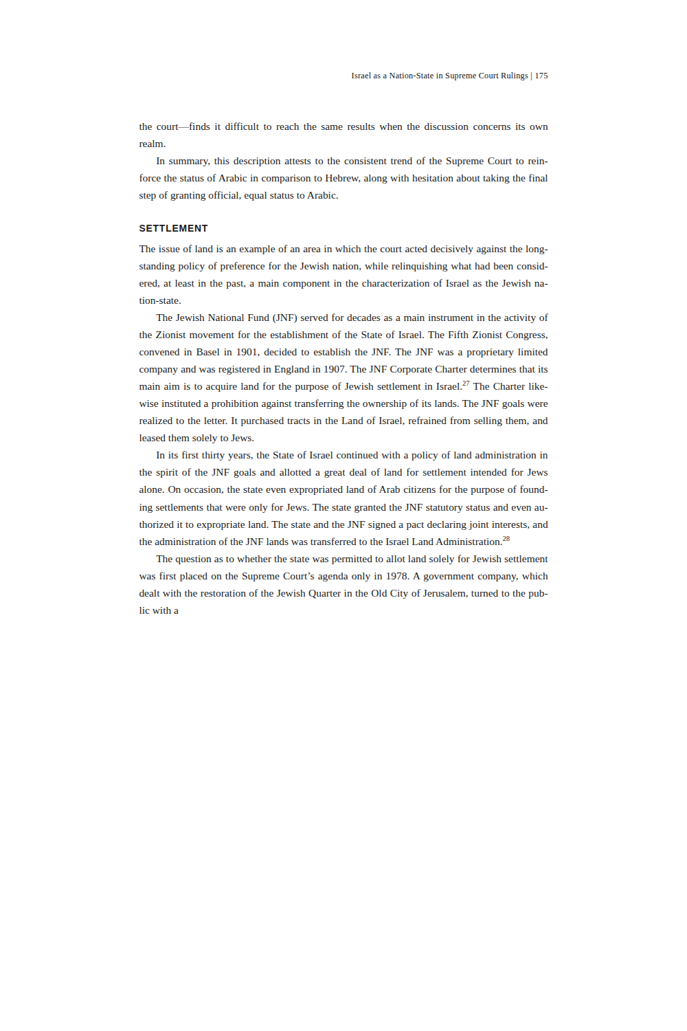Israel as a Nation-State in Supreme Court Rulings|175
the court—finds it difficult to reach the same results when the discussion concerns its own realm.
In summary, this description attests to the consistent trend of the Supreme Court to reinforce the status of Arabic in comparison to Hebrew, along with hesitation about taking the final step of granting official, equal status to Arabic.
Settlement
The issue of land is an example of an area in which the court acted decisively against the long-standing policy of preference for the Jewish nation, while relinquishing what had been considered, at least in the past, a main component in the characterization of Israel as the Jewish nation-state.
The Jewish National Fund (JNF) served for decades as a main instrument in the activity of the Zionist movement for the establishment of the State of Israel. The Fifth Zionist Congress, convened in Basel in 1901, decided to establish the JNF. The JNF was a proprietary limited company and was registered in England in 1907. The JNF Corporate Charter determines that its main aim is to acquire land for the purpose of Jewish settlement in Israel.27 The Charter likewise instituted a prohibition against transferring the ownership of its lands. The JNF goals were realized to the letter. It purchased tracts in the Land of Israel, refrained from selling them, and leased them solely to Jews.
In its first thirty years, the State of Israel continued with a policy of land administration in the spirit of the JNF goals and allotted a great deal of land for settlement intended for Jews alone. On occasion, the state even expropriated land of Arab citizens for the purpose of founding settlements that were only for Jews. The state granted the JNF statutory status and even authorized it to expropriate land. The state and the JNF signed a pact declaring joint interests, and the administration of the JNF lands was transferred to the Israel Land Administration.28
The question as to whether the state was permitted to allot land solely for Jewish settlement was first placed on the Supreme Court’s agenda only in 1978. A government company, which dealt with the restoration of the Jewish Quarter in the Old City of Jerusalem, turned to the public with a